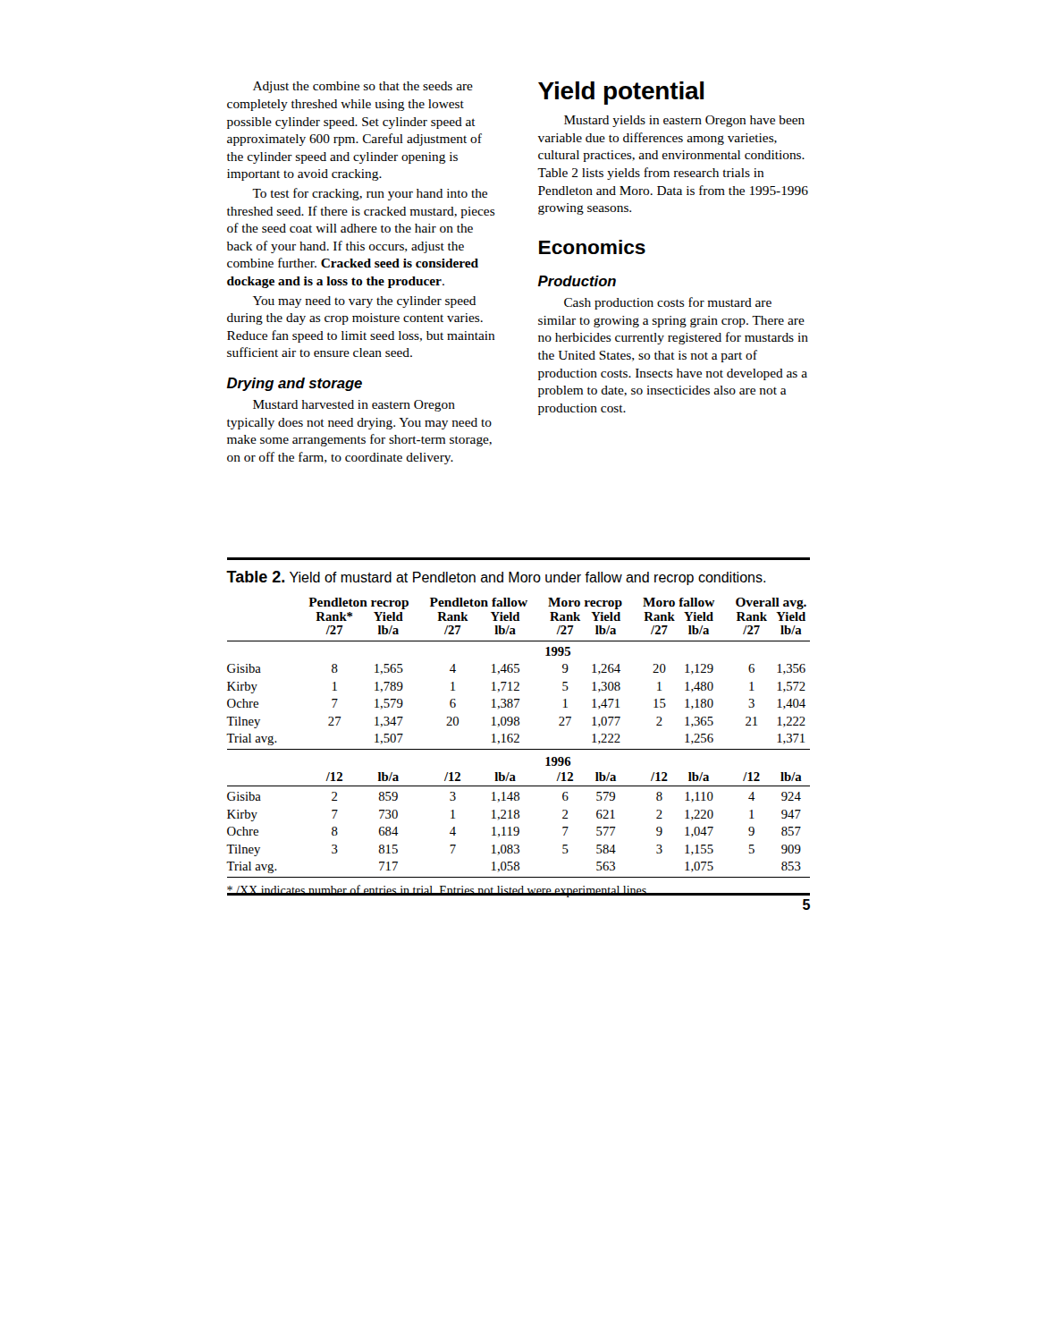Adjust the combine so that the seeds are completely threshed while using the lowest possible cylinder speed. Set cylinder speed at approximately 600 rpm. Careful adjustment of the cylinder speed and cylinder opening is important to avoid cracking.
To test for cracking, run your hand into the threshed seed. If there is cracked mustard, pieces of the seed coat will adhere to the hair on the back of your hand. If this occurs, adjust the combine further. Cracked seed is considered dockage and is a loss to the producer.
You may need to vary the cylinder speed during the day as crop moisture content varies. Reduce fan speed to limit seed loss, but maintain sufficient air to ensure clean seed.
Drying and storage
Mustard harvested in eastern Oregon typically does not need drying. You may need to make some arrangements for short-term storage, on or off the farm, to coordinate delivery.
Yield potential
Mustard yields in eastern Oregon have been variable due to differences among varieties, cultural practices, and environmental conditions. Table 2 lists yields from research trials in Pendleton and Moro. Data is from the 1995-1996 growing seasons.
Economics
Production
Cash production costs for mustard are similar to growing a spring grain crop. There are no herbicides currently registered for mustards in the United States, so that is not a part of production costs. Insects have not developed as a problem to date, so insecticides also are not a production cost.
Table 2. Yield of mustard at Pendleton and Moro under fallow and recrop conditions.
| | Pendleton recrop | | Pendleton fallow | | Moro recrop | | Moro fallow | | Overall avg. |
| --- | --- | --- | --- | --- | --- | --- | --- | --- | --- |
| | Rank* /27 | Yield lb/a | | Rank /27 | Yield lb/a | | Rank /27 | Yield lb/a | | Rank /27 | Yield lb/a | | Rank /27 | Yield lb/a |
| | 1995 |
| Gisiba | 8 | 1,565 | | 4 | 1,465 | | 9 | 1,264 | | 20 | 1,129 | | 6 | 1,356 |
| Kirby | 1 | 1,789 | | 1 | 1,712 | | 5 | 1,308 | | 1 | 1,480 | | 1 | 1,572 |
| Ochre | 7 | 1,579 | | 6 | 1,387 | | 1 | 1,471 | | 15 | 1,180 | | 3 | 1,404 |
| Tilney | 27 | 1,347 | | 20 | 1,098 | | 27 | 1,077 | | 2 | 1,365 | | 21 | 1,222 |
| Trial avg. | | 1,507 | | | 1,162 | | | 1,222 | | | 1,256 | | | 1,371 |
| | 1996 |
| | /12 | lb/a | | /12 | lb/a | | /12 | lb/a | | /12 | lb/a | | /12 | lb/a |
| Gisiba | 2 | 859 | | 3 | 1,148 | | 6 | 579 | | 8 | 1,110 | | 4 | 924 |
| Kirby | 7 | 730 | | 1 | 1,218 | | 2 | 621 | | 2 | 1,220 | | 1 | 947 |
| Ochre | 8 | 684 | | 4 | 1,119 | | 7 | 577 | | 9 | 1,047 | | 9 | 857 |
| Tilney | 3 | 815 | | 7 | 1,083 | | 5 | 584 | | 3 | 1,155 | | 5 | 909 |
| Trial avg. | | 717 | | | 1,058 | | | 563 | | | 1,075 | | | 853 |
* /XX indicates number of entries in trial. Entries not listed were experimental lines.
5